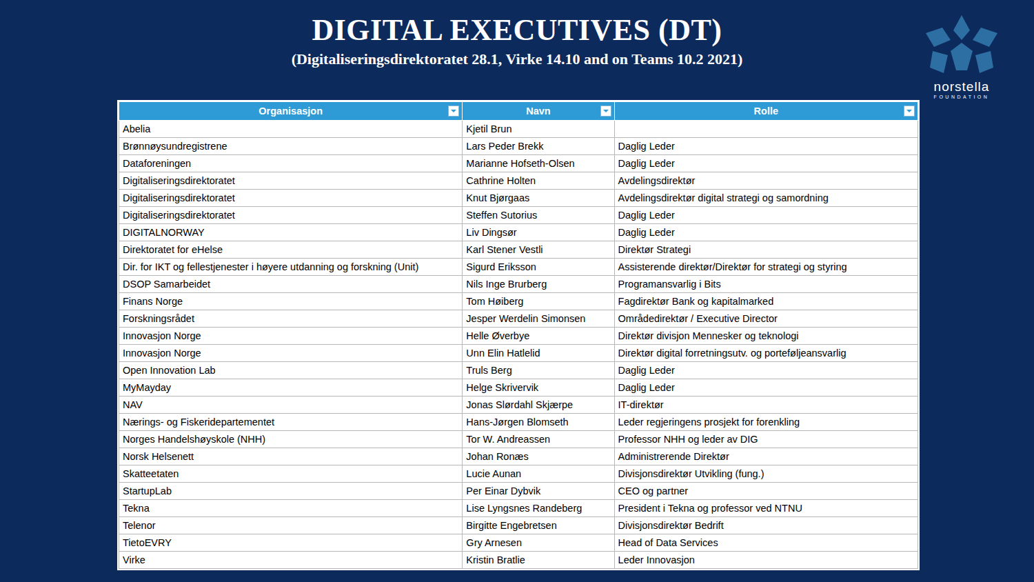norstella
FOUNDATION
DIGITAL EXECUTIVES (DT)
(Digitaliseringsdirektoratet 28.1, Virke 14.10 and on Teams 10.2 2021)
| Organisasjon | Navn | Rolle |
| --- | --- | --- |
| Abelia | Kjetil Brun | |
| Brønnøysundregistrene | Lars Peder Brekk | Daglig Leder |
| Dataforeningen | Marianne Hofseth-Olsen | Daglig Leder |
| Digitaliseringsdirektoratet | Cathrine Holten | Avdelingsdirektør |
| Digitaliseringsdirektoratet | Knut Bjørgaas | Avdelingsdirektør digital strategi og samordning |
| Digitaliseringsdirektoratet | Steffen Sutorius | Daglig Leder |
| DIGITALNORWAY | Liv Dingsør | Daglig Leder |
| Direktoratet for eHelse | Karl Stener Vestli | Direktør Strategi |
| Dir. for IKT og fellestjenester i høyere utdanning og forskning (Unit) | Sigurd Eriksson | Assisterende direktør/Direktør for strategi og styring |
| DSOP Samarbeidet | Nils Inge Brurberg | Programansvarlig i Bits |
| Finans Norge | Tom Høiberg | Fagdirektør Bank og kapitalmarked |
| Forskningsrådet | Jesper Werdelin Simonsen | Områdedirektør / Executive Director |
| Innovasjon Norge | Helle Øverbye | Direktør divisjon Mennesker og teknologi |
| Innovasjon Norge | Unn Elin Hatlelid | Direktør digital forretningsutv. og porteføljeansvarlig |
| Open Innovation Lab | Truls Berg | Daglig Leder |
| MyMayday | Helge Skrivervik | Daglig Leder |
| NAV | Jonas Slørdahl Skjærpe | IT-direktør |
| Nærings- og Fiskeridepartementet | Hans-Jørgen Blomseth | Leder regjeringens prosjekt for forenkling |
| Norges Handelshøyskole (NHH) | Tor W. Andreassen | Professor NHH og leder av DIG |
| Norsk Helsenett | Johan Ronæs | Administrerende Direktør |
| Skatteetaten | Lucie Aunan | Divisjonsdirektør Utvikling (fung.) |
| StartupLab | Per Einar Dybvik | CEO og partner |
| Tekna | Lise Lyngsnes Randeberg | President i Tekna og professor ved NTNU |
| Telenor | Birgitte Engebretsen | Divisjonsdirektør Bedrift |
| TietoEVRY | Gry Arnesen | Head of Data Services |
| Virke | Kristin Bratlie | Leder Innovasjon |